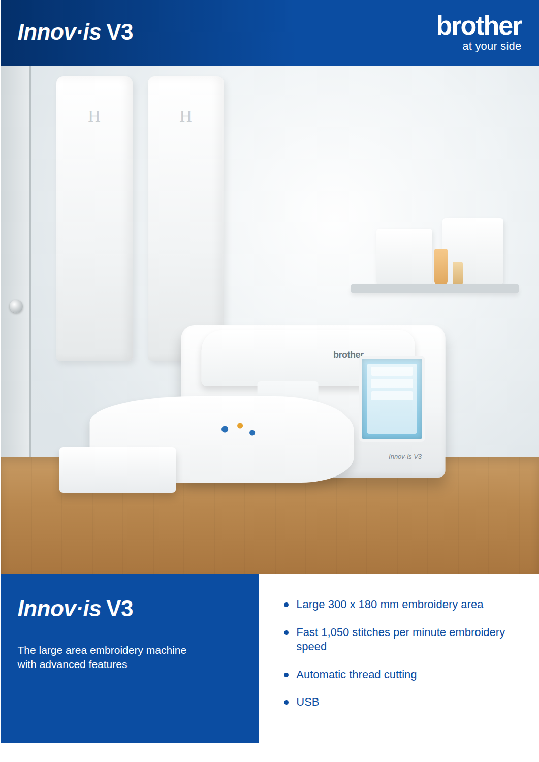Innov·is V3
brother
at your side
H
H
brother
Innov·is V3
Innov·is V3
The large area embroidery machine
with advanced features
Large 300 x 180 mm embroidery area
Fast 1,050 stitches per minute embroidery speed
Automatic thread cutting
USB